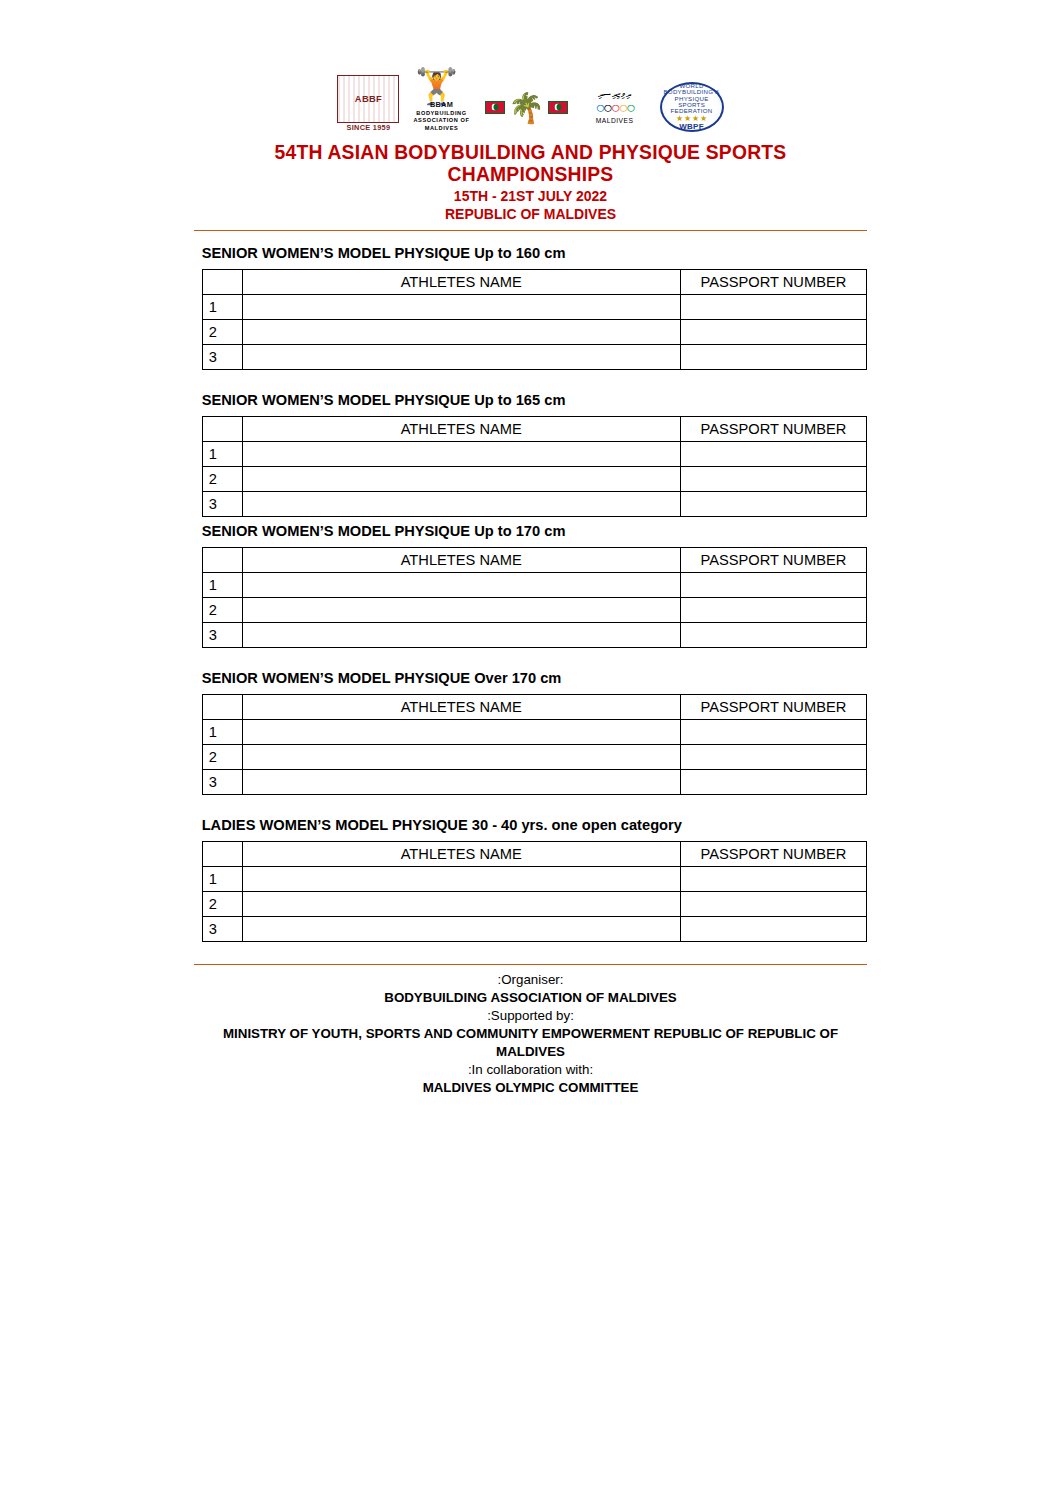ABBF
SINCE 1959
🏋
BBAM
BODYBUILDING
ASSOCIATION OF
MALDIVES
🌴
ދިވިޒިދިސދި
○○○○○
MALDIVES
WORLD BODYBUILDING & PHYSIQUE SPORTS FEDERATION
★★★★
WBPF
54TH ASIAN BODYBUILDING AND PHYSIQUE SPORTS CHAMPIONSHIPS
15TH - 21ST JULY 2022
REPUBLIC OF MALDIVES
SENIOR WOMEN’S MODEL PHYSIQUE Up to 160 cm
| | ATHLETES NAME | PASSPORT NUMBER |
| --- | --- | --- |
| 1 | | |
| 2 | | |
| 3 | | |
SENIOR WOMEN’S MODEL PHYSIQUE Up to 165 cm
| | ATHLETES NAME | PASSPORT NUMBER |
| --- | --- | --- |
| 1 | | |
| 2 | | |
| 3 | | |
SENIOR WOMEN’S MODEL PHYSIQUE Up to 170 cm
| | ATHLETES NAME | PASSPORT NUMBER |
| --- | --- | --- |
| 1 | | |
| 2 | | |
| 3 | | |
SENIOR WOMEN’S MODEL PHYSIQUE Over 170 cm
| | ATHLETES NAME | PASSPORT NUMBER |
| --- | --- | --- |
| 1 | | |
| 2 | | |
| 3 | | |
LADIES WOMEN’S MODEL PHYSIQUE 30 - 40 yrs. one open category
| | ATHLETES NAME | PASSPORT NUMBER |
| --- | --- | --- |
| 1 | | |
| 2 | | |
| 3 | | |
:Organiser:
BODYBUILDING ASSOCIATION OF MALDIVES
:Supported by:
MINISTRY OF YOUTH, SPORTS AND COMMUNITY EMPOWERMENT REPUBLIC OF REPUBLIC OF MALDIVES
:In collaboration with:
MALDIVES OLYMPIC COMMITTEE